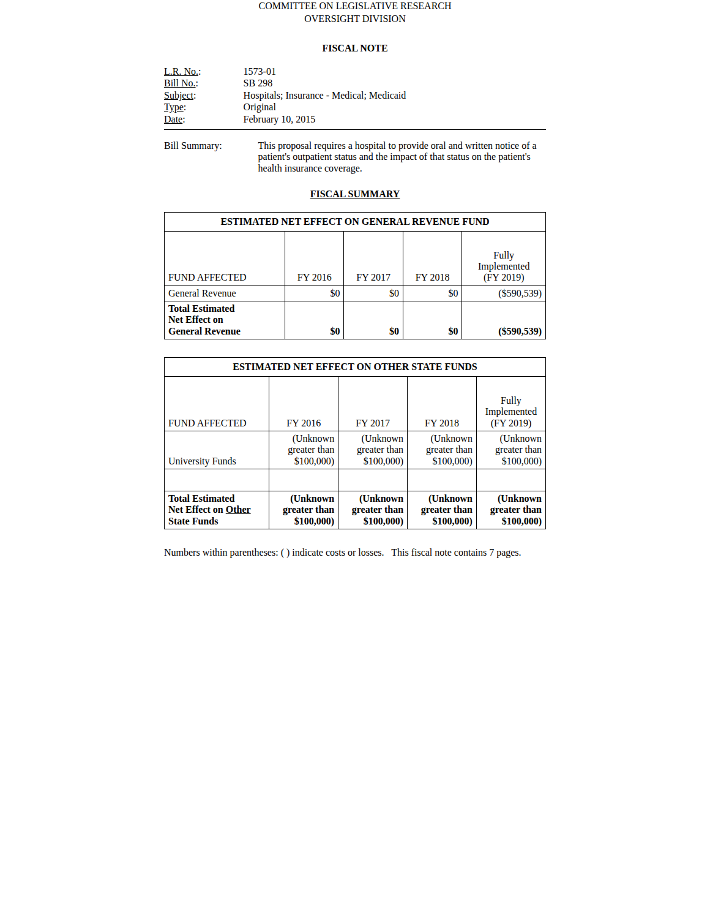COMMITTEE ON LEGISLATIVE RESEARCH
OVERSIGHT DIVISION
FISCAL NOTE
| L.R. No. : | 1573-01 |
| Bill No. : | SB 298 |
| Subject : | Hospitals; Insurance - Medical; Medicaid |
| Type : | Original |
| Date : | February 10, 2015 |
Bill Summary:
This proposal requires a hospital to provide oral and written notice of a patient's outpatient status and the impact of that status on the patient's health insurance coverage.
FISCAL SUMMARY
| ESTIMATED NET EFFECT ON GENERAL REVENUE FUND |
| FUND AFFECTED | FY 2016 | FY 2017 | FY 2018 | Fully Implemented (FY 2019) |
| General Revenue | $0 | $0 | $0 | ($590,539) |
| Total Estimated Net Effect on General Revenue | $0 | $0 | $0 | ($590,539) |
| ESTIMATED NET EFFECT ON OTHER STATE FUNDS |
| FUND AFFECTED | FY 2016 | FY 2017 | FY 2018 | Fully Implemented (FY 2019) |
| University Funds | (Unknown greater than $100,000) | (Unknown greater than $100,000) | (Unknown greater than $100,000) | (Unknown greater than $100,000) |
| Total Estimated Net Effect on Other State Funds | (Unknown greater than $100,000) | (Unknown greater than $100,000) | (Unknown greater than $100,000) | (Unknown greater than $100,000) |
Numbers within parentheses: ( ) indicate costs or losses. This fiscal note contains 7 pages.